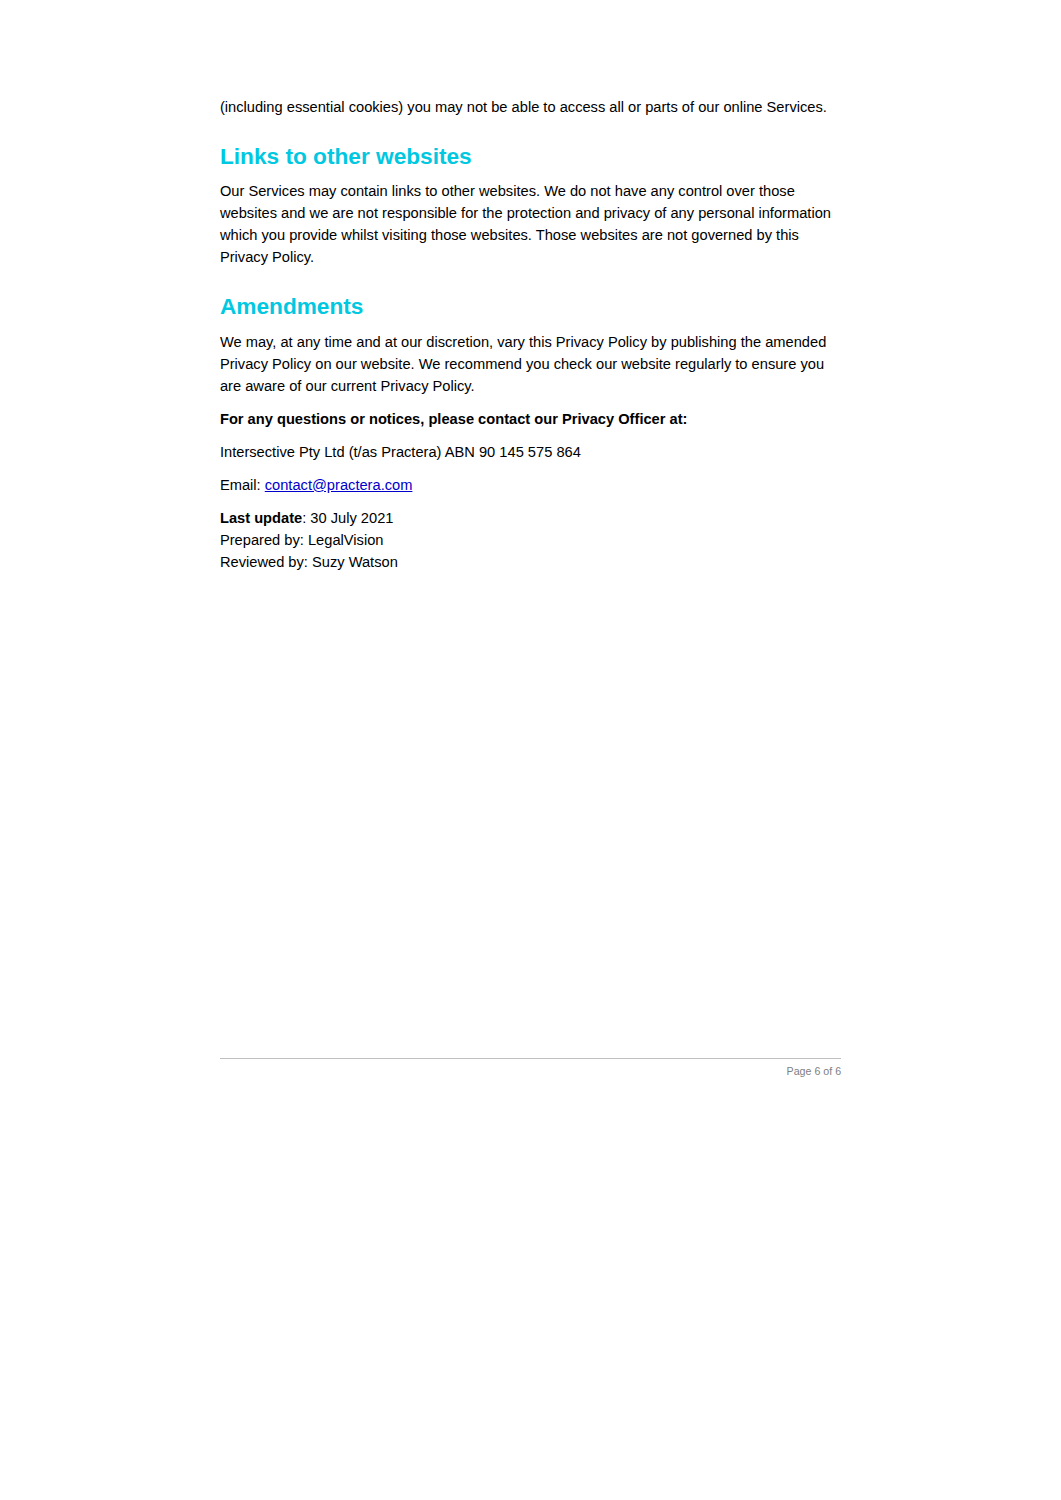(including essential cookies) you may not be able to access all or parts of our online Services.
Links to other websites
Our Services may contain links to other websites. We do not have any control over those websites and we are not responsible for the protection and privacy of any personal information which you provide whilst visiting those websites. Those websites are not governed by this Privacy Policy.
Amendments
We may, at any time and at our discretion, vary this Privacy Policy by publishing the amended Privacy Policy on our website. We recommend you check our website regularly to ensure you are aware of our current Privacy Policy.
For any questions or notices, please contact our Privacy Officer at:
Intersective Pty Ltd (t/as Practera) ABN 90 145 575 864
Email: contact@practera.com
Last update: 30 July 2021
Prepared by: LegalVision
Reviewed by: Suzy Watson
Page 6 of 6